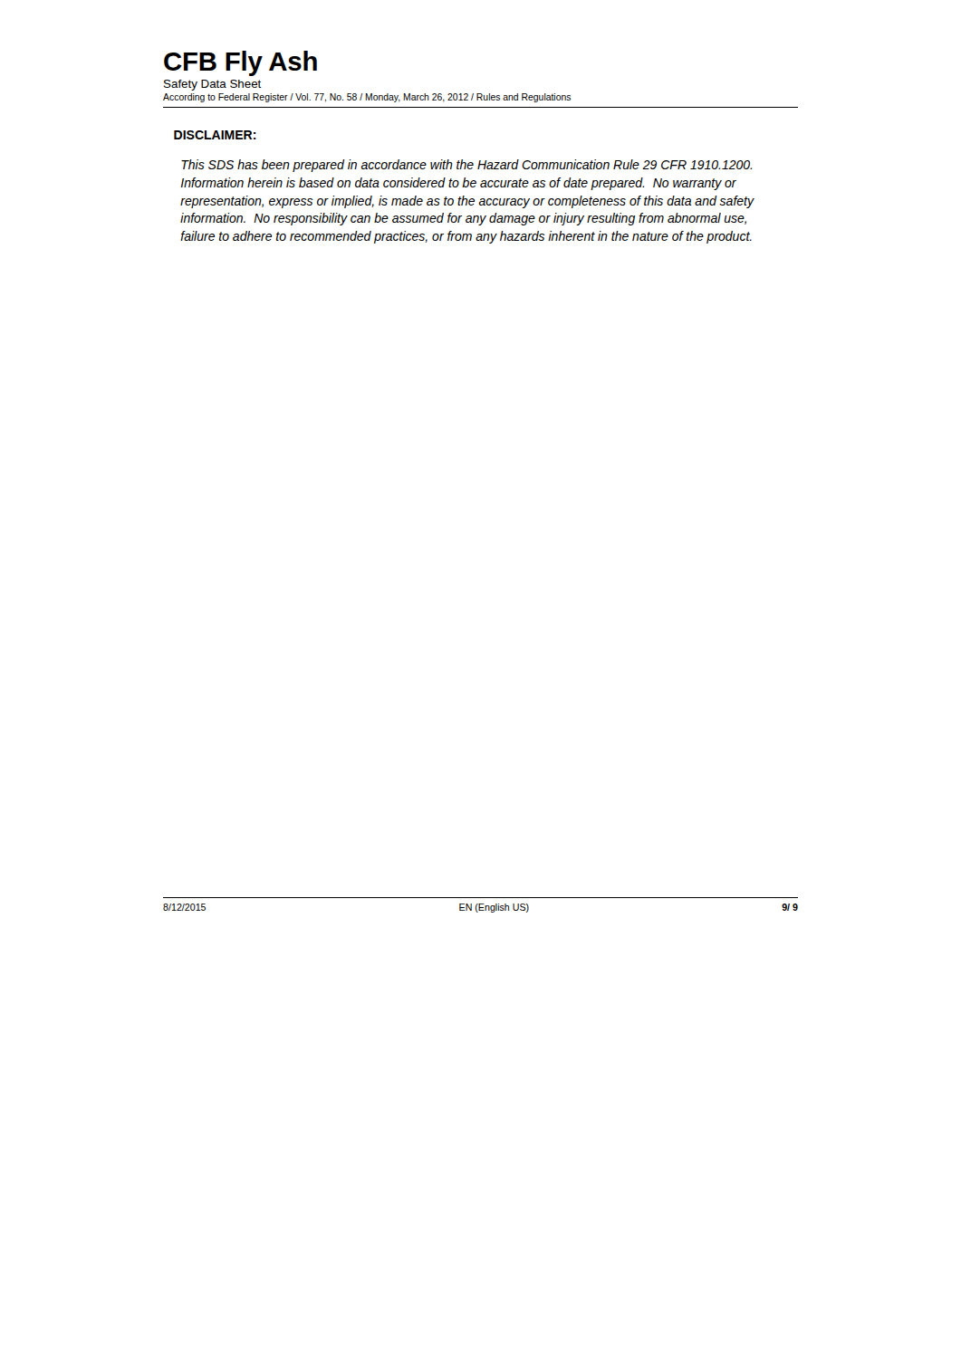CFB Fly Ash
Safety Data Sheet
According to Federal Register / Vol. 77, No. 58 / Monday, March 26, 2012 / Rules and Regulations
DISCLAIMER:
This SDS has been prepared in accordance with the Hazard Communication Rule 29 CFR 1910.1200. Information herein is based on data considered to be accurate as of date prepared. No warranty or representation, express or implied, is made as to the accuracy or completeness of this data and safety information. No responsibility can be assumed for any damage or injury resulting from abnormal use, failure to adhere to recommended practices, or from any hazards inherent in the nature of the product.
8/12/2015
EN (English US)
9/ 9